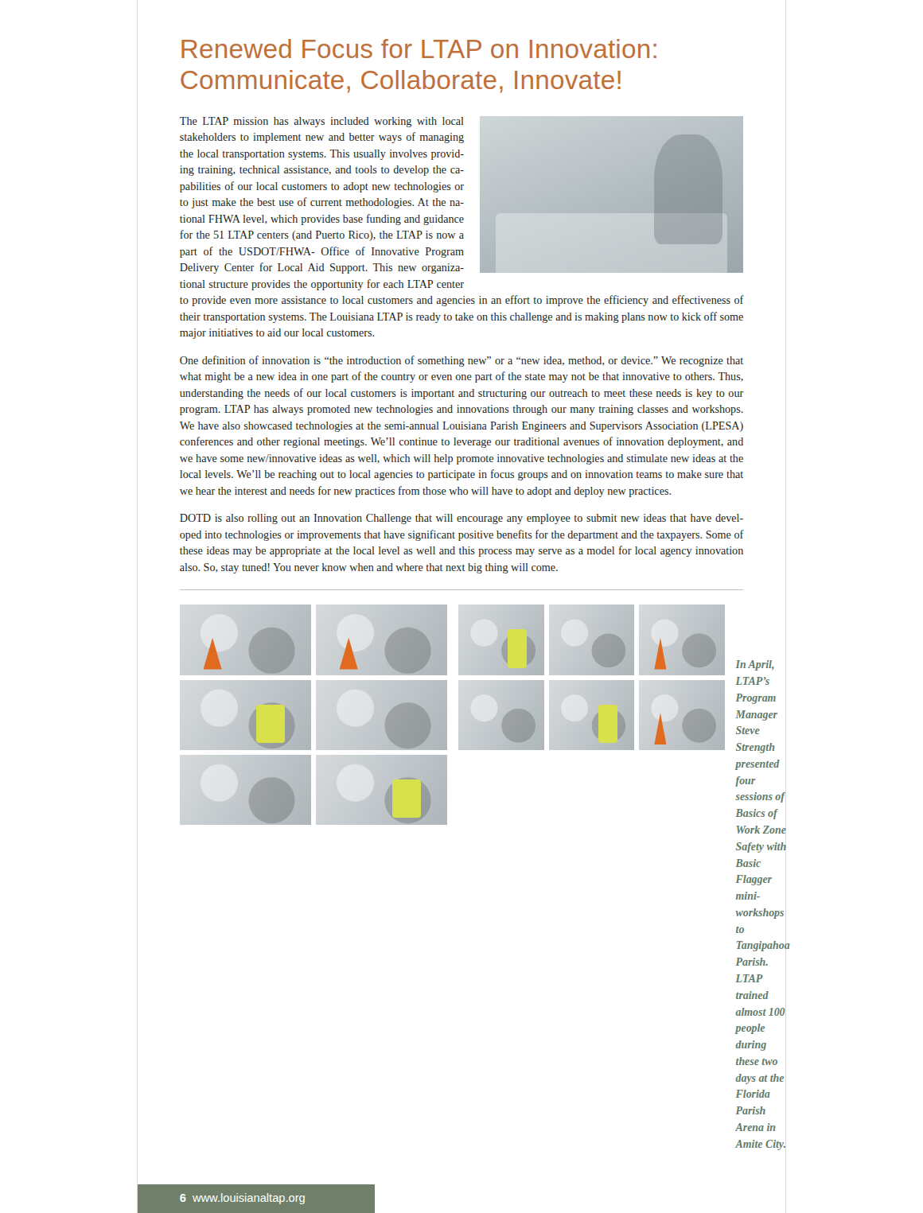Renewed Focus for LTAP on Innovation:
Communicate, Collaborate, Innovate!
The LTAP mission has always included working with local stakeholders to implement new and better ways of managing the local transportation systems. This usually involves providing training, technical assistance, and tools to develop the capabilities of our local customers to adopt new technologies or to just make the best use of current methodologies. At the national FHWA level, which provides base funding and guidance for the 51 LTAP centers (and Puerto Rico), the LTAP is now a part of the USDOT/FHWA- Office of Innovative Program Delivery Center for Local Aid Support. This new organizational structure provides the opportunity for each LTAP center to provide even more assistance to local customers and agencies in an effort to improve the efficiency and effectiveness of their transportation systems. The Louisiana LTAP is ready to take on this challenge and is making plans now to kick off some major initiatives to aid our local customers.
One definition of innovation is “the introduction of something new” or a “new idea, method, or device.” We recognize that what might be a new idea in one part of the country or even one part of the state may not be that innovative to others. Thus, understanding the needs of our local customers is important and structuring our outreach to meet these needs is key to our program. LTAP has always promoted new technologies and innovations through our many training classes and workshops. We have also showcased technologies at the semi-annual Louisiana Parish Engineers and Supervisors Association (LPESA) conferences and other regional meetings. We’ll continue to leverage our traditional avenues of innovation deployment, and we have some new/innovative ideas as well, which will help promote innovative technologies and stimulate new ideas at the local levels. We’ll be reaching out to local agencies to participate in focus groups and on innovation teams to make sure that we hear the interest and needs for new practices from those who will have to adopt and deploy new practices.
DOTD is also rolling out an Innovation Challenge that will encourage any employee to submit new ideas that have developed into technologies or improvements that have significant positive benefits for the department and the taxpayers. Some of these ideas may be appropriate at the local level as well and this process may serve as a model for local agency innovation also. So, stay tuned! You never know when and where that next big thing will come.
In April, LTAP’s Program Manager Steve Strength presented four sessions of Basics of Work Zone Safety with Basic Flagger mini-workshops to Tangipahoa Parish. LTAP trained almost 100 people during these two days at the Florida Parish Arena in Amite City.
6 www.louisianaltap.org